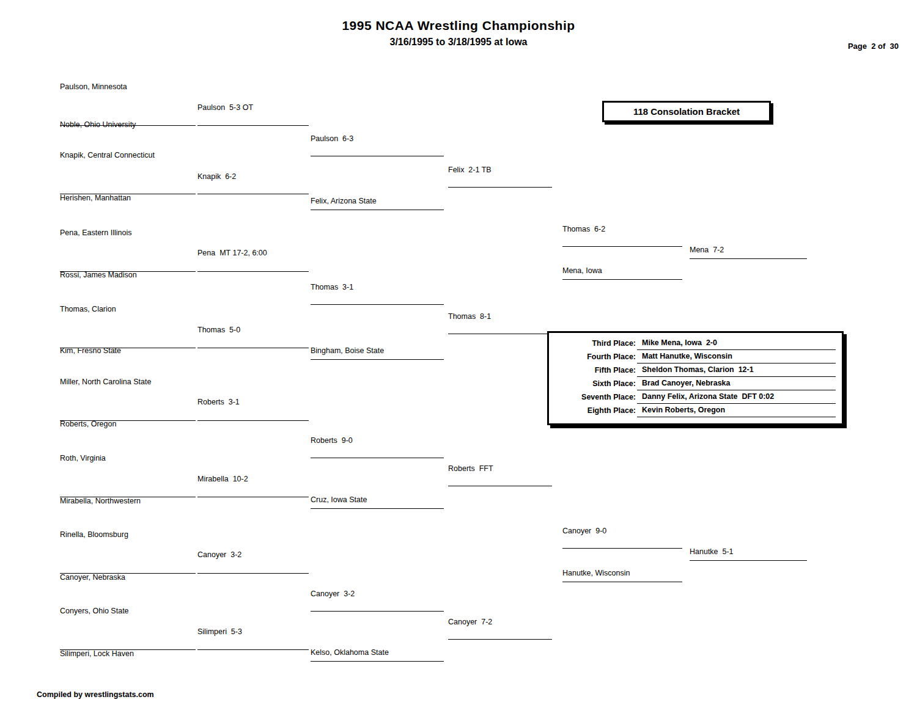Page 2 of 30
1995 NCAA Wrestling Championship
3/16/1995 to 3/18/1995 at Iowa
118 Consolation Bracket
Paulson, Minnesota
Noble, Ohio University
Knapik, Central Connecticut
Herishen, Manhattan
Pena, Eastern Illinois
Rossi, James Madison
Thomas, Clarion
Kim, Fresno State
Miller, North Carolina State
Roberts, Oregon
Roth, Virginia
Mirabella, Northwestern
Rinella, Bloomsburg
Canoyer, Nebraska
Conyers, Ohio State
Silimperi, Lock Haven
Paulson 5-3 OT
Knapik 6-2
Pena MT 17-2, 6:00
Thomas 5-0
Roberts 3-1
Mirabella 10-2
Canoyer 3-2
Silimperi 5-3
Paulson 6-3
Felix, Arizona State
Thomas 3-1
Bingham, Boise State
Roberts 9-0
Cruz, Iowa State
Canoyer 3-2
Kelso, Oklahoma State
Felix 2-1 TB
Thomas 8-1
Roberts FFT
Canoyer 7-2
Thomas 6-2
Mena, Iowa
Canoyer 9-0
Hanutke, Wisconsin
Mena 7-2
Hanutke 5-1
| Third Place: | Mike Mena, Iowa 2-0 |
| Fourth Place: | Matt Hanutke, Wisconsin |
| Fifth Place: | Sheldon Thomas, Clarion 12-1 |
| Sixth Place: | Brad Canoyer, Nebraska |
| Seventh Place: | Danny Felix, Arizona State DFT 0:02 |
| Eighth Place: | Kevin Roberts, Oregon |
Compiled by wrestlingstats.com